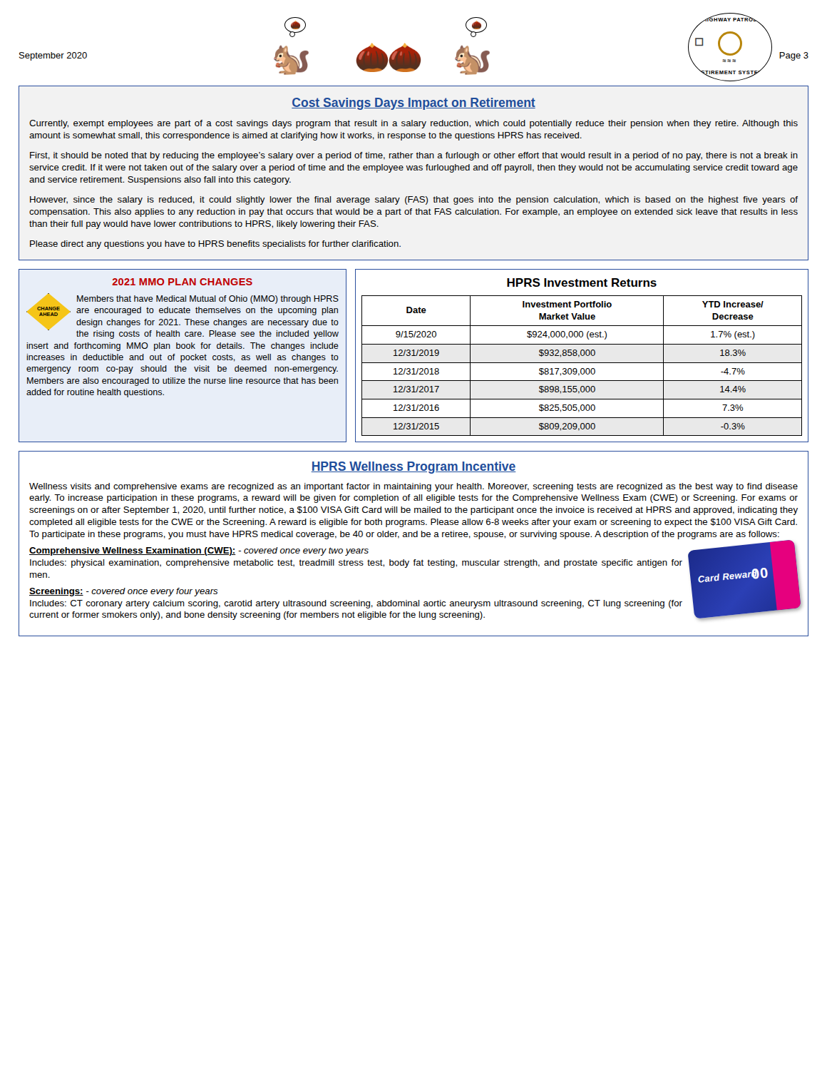September 2020
🌰
🐿️
🌰🌰
🌰
🐿️
HIGHWAY PATROL
◻
≈≈≈
RETIREMENT SYSTEM
Page 3
Cost Savings Days Impact on Retirement
Currently, exempt employees are part of a cost savings days program that result in a salary reduction, which could potentially reduce their pension when they retire. Although this amount is somewhat small, this correspondence is aimed at clarifying how it works, in response to the questions HPRS has received.
First, it should be noted that by reducing the employee’s salary over a period of time, rather than a furlough or other effort that would result in a period of no pay, there is not a break in service credit. If it were not taken out of the salary over a period of time and the employee was furloughed and off payroll, then they would not be accumulating service credit toward age and service retirement. Suspensions also fall into this category.
However, since the salary is reduced, it could slightly lower the final average salary (FAS) that goes into the pension calculation, which is based on the highest five years of compensation. This also applies to any reduction in pay that occurs that would be a part of that FAS calculation. For example, an employee on extended sick leave that results in less than their full pay would have lower contributions to HPRS, likely lowering their FAS.
Please direct any questions you have to HPRS benefits specialists for further clarification.
2021 MMO PLAN CHANGES
CHANGE
AHEAD
Members that have Medical Mutual of Ohio (MMO) through HPRS are encouraged to educate themselves on the upcoming plan design changes for 2021. These changes are necessary due to the rising costs of health care. Please see the included yellow insert and forthcoming MMO plan book for details. The changes include increases in deductible and out of pocket costs, as well as changes to emergency room co-pay should the visit be deemed non-emergency. Members are also encouraged to utilize the nurse line resource that has been added for routine health questions.
HPRS Investment Returns
| Date | Investment Portfolio Market Value | YTD Increase/ Decrease |
| --- | --- | --- |
| 9/15/2020 | $924,000,000 (est.) | 1.7% (est.) |
| 12/31/2019 | $932,858,000 | 18.3% |
| 12/31/2018 | $817,309,000 | -4.7% |
| 12/31/2017 | $898,155,000 | 14.4% |
| 12/31/2016 | $825,505,000 | 7.3% |
| 12/31/2015 | $809,209,000 | -0.3% |
HPRS Wellness Program Incentive
Wellness visits and comprehensive exams are recognized as an important factor in maintaining your health. Moreover, screening tests are recognized as the best way to find disease early. To increase participation in these programs, a reward will be given for completion of all eligible tests for the Comprehensive Wellness Exam (CWE) or Screening. For exams or screenings on or after September 1, 2020, until further notice, a $100 VISA Gift Card will be mailed to the participant once the invoice is received at HPRS and approved, indicating they completed all eligible tests for the CWE or the Screening. A reward is eligible for both programs. Please allow 6-8 weeks after your exam or screening to expect the $100 VISA Gift Card. To participate in these programs, you must have HPRS medical coverage, be 40 or older, and be a retiree, spouse, or surviving spouse. A description of the programs are as follows:
Card Reward
00
Comprehensive Wellness Examination (CWE): - covered once every two years
Includes: physical examination, comprehensive metabolic test, treadmill stress test, body fat testing, muscular strength, and prostate specific antigen for men.
Screenings: - covered once every four years
Includes: CT coronary artery calcium scoring, carotid artery ultrasound screening, abdominal aortic aneurysm ultrasound screening, CT lung screening (for current or former smokers only), and bone density screening (for members not eligible for the lung screening).